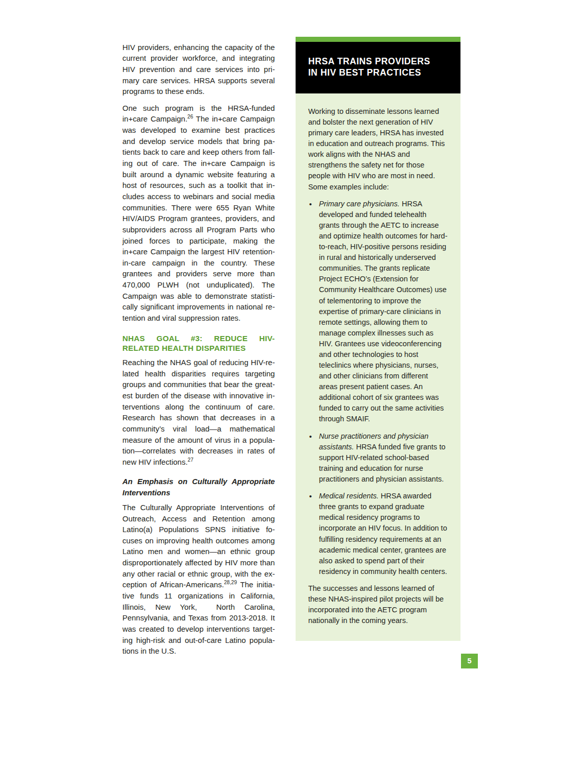HIV providers, enhancing the capacity of the current provider workforce, and integrating HIV prevention and care services into primary care services. HRSA supports several programs to these ends.
One such program is the HRSA-funded in+care Campaign.26 The in+care Campaign was developed to examine best practices and develop service models that bring patients back to care and keep others from falling out of care. The in+care Campaign is built around a dynamic website featuring a host of resources, such as a toolkit that includes access to webinars and social media communities. There were 655 Ryan White HIV/AIDS Program grantees, providers, and subproviders across all Program Parts who joined forces to participate, making the in+care Campaign the largest HIV retention-in-care campaign in the country. These grantees and providers serve more than 470,000 PLWH (not unduplicated). The Campaign was able to demonstrate statistically significant improvements in national retention and viral suppression rates.
NHAS Goal #3: Reduce HIV-Related Health Disparities
Reaching the NHAS goal of reducing HIV-related health disparities requires targeting groups and communities that bear the greatest burden of the disease with innovative interventions along the continuum of care. Research has shown that decreases in a community’s viral load—a mathematical measure of the amount of virus in a population—correlates with decreases in rates of new HIV infections.27
An Emphasis on Culturally Appropriate Interventions
The Culturally Appropriate Interventions of Outreach, Access and Retention among Latino(a) Populations SPNS initiative focuses on improving health outcomes among Latino men and women—an ethnic group disproportionately affected by HIV more than any other racial or ethnic group, with the exception of African-Americans.28,29 The initiative funds 11 organizations in California, Illinois, New York, North Carolina, Pennsylvania, and Texas from 2013-2018. It was created to develop interventions targeting high-risk and out-of-care Latino populations in the U.S.
HRSA Trains Providers
in HIV Best Practices
Working to disseminate lessons learned and bolster the next generation of HIV primary care leaders, HRSA has invested in education and outreach programs. This work aligns with the NHAS and strengthens the safety net for those people with HIV who are most in need. Some examples include:
Primary care physicians. HRSA developed and funded telehealth grants through the AETC to increase and optimize health outcomes for hard-to-reach, HIV-positive persons residing in rural and historically underserved communities. The grants replicate Project ECHO’s (Extension for Community Healthcare Outcomes) use of telementoring to improve the expertise of primary-care clinicians in remote settings, allowing them to manage complex illnesses such as HIV. Grantees use videoconferencing and other technologies to host teleclinics where physicians, nurses, and other clinicians from different areas present patient cases. An additional cohort of six grantees was funded to carry out the same activities through SMAIF.
Nurse practitioners and physician assistants. HRSA funded five grants to support HIV-related school-based training and education for nurse practitioners and physician assistants.
Medical residents. HRSA awarded three grants to expand graduate medical residency programs to incorporate an HIV focus. In addition to fulfilling residency requirements at an academic medical center, grantees are also asked to spend part of their residency in community health centers.
The successes and lessons learned of these NHAS-inspired pilot projects will be incorporated into the AETC program nationally in the coming years.
5